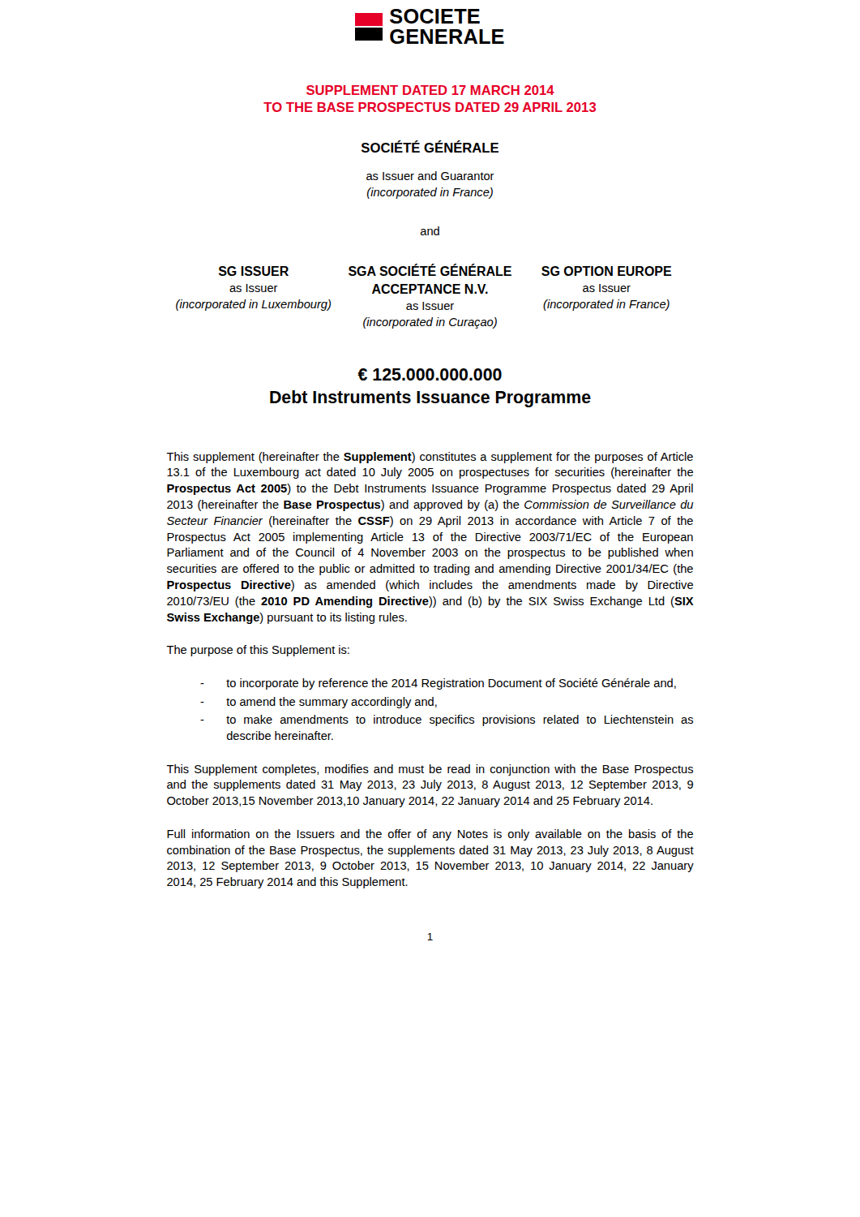SOCIETE
GENERALE
SUPPLEMENT DATED 17 MARCH 2014
TO THE BASE PROSPECTUS DATED 29 APRIL 2013
SOCIÉTÉ GÉNÉRALE
as Issuer and Guarantor
(incorporated in France)
and
| SG ISSUER as Issuer (incorporated in Luxembourg) | SGA SOCIÉTÉ GÉNÉRALE ACCEPTANCE N.V. as Issuer (incorporated in Curaçao) | SG OPTION EUROPE as Issuer (incorporated in France) |
€ 125.000.000.000
Debt Instruments Issuance Programme
This supplement (hereinafter the Supplement) constitutes a supplement for the purposes of Article 13.1 of the Luxembourg act dated 10 July 2005 on prospectuses for securities (hereinafter the Prospectus Act 2005) to the Debt Instruments Issuance Programme Prospectus dated 29 April 2013 (hereinafter the Base Prospectus) and approved by (a) the Commission de Surveillance du Secteur Financier (hereinafter the CSSF) on 29 April 2013 in accordance with Article 7 of the Prospectus Act 2005 implementing Article 13 of the Directive 2003/71/EC of the European Parliament and of the Council of 4 November 2003 on the prospectus to be published when securities are offered to the public or admitted to trading and amending Directive 2001/34/EC (the Prospectus Directive) as amended (which includes the amendments made by Directive 2010/73/EU (the 2010 PD Amending Directive)) and (b) by the SIX Swiss Exchange Ltd (SIX Swiss Exchange) pursuant to its listing rules.
The purpose of this Supplement is:
to incorporate by reference the 2014 Registration Document of Société Générale and,
to amend the summary accordingly and,
to make amendments to introduce specifics provisions related to Liechtenstein as describe hereinafter.
This Supplement completes, modifies and must be read in conjunction with the Base Prospectus and the supplements dated 31 May 2013, 23 July 2013, 8 August 2013, 12 September 2013, 9 October 2013,15 November 2013,10 January 2014, 22 January 2014 and 25 February 2014.
Full information on the Issuers and the offer of any Notes is only available on the basis of the combination of the Base Prospectus, the supplements dated 31 May 2013, 23 July 2013, 8 August 2013, 12 September 2013, 9 October 2013, 15 November 2013, 10 January 2014, 22 January 2014, 25 February 2014 and this Supplement.
1